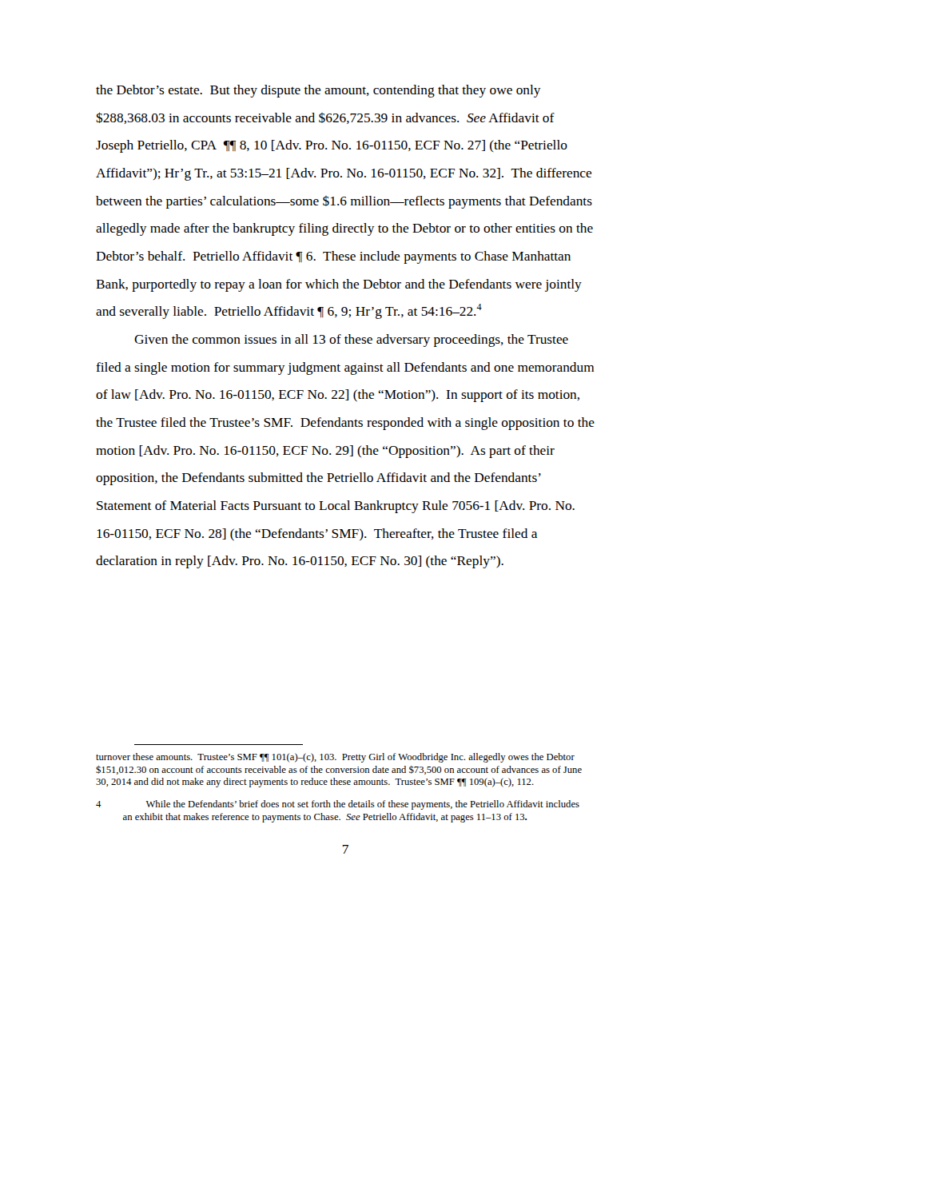the Debtor’s estate. But they dispute the amount, contending that they owe only $288,368.03 in accounts receivable and $626,725.39 in advances. See Affidavit of Joseph Petriello, CPA ¶¶ 8, 10 [Adv. Pro. No. 16-01150, ECF No. 27] (the “Petriello Affidavit”); Hr’g Tr., at 53:15–21 [Adv. Pro. No. 16-01150, ECF No. 32]. The difference between the parties’ calculations—some $1.6 million—reflects payments that Defendants allegedly made after the bankruptcy filing directly to the Debtor or to other entities on the Debtor’s behalf. Petriello Affidavit ¶ 6. These include payments to Chase Manhattan Bank, purportedly to repay a loan for which the Debtor and the Defendants were jointly and severally liable. Petriello Affidavit ¶ 6, 9; Hr’g Tr., at 54:16–22.4
Given the common issues in all 13 of these adversary proceedings, the Trustee filed a single motion for summary judgment against all Defendants and one memorandum of law [Adv. Pro. No. 16-01150, ECF No. 22] (the “Motion”). In support of its motion, the Trustee filed the Trustee’s SMF. Defendants responded with a single opposition to the motion [Adv. Pro. No. 16-01150, ECF No. 29] (the “Opposition”). As part of their opposition, the Defendants submitted the Petriello Affidavit and the Defendants’ Statement of Material Facts Pursuant to Local Bankruptcy Rule 7056-1 [Adv. Pro. No. 16-01150, ECF No. 28] (the “Defendants’ SMF). Thereafter, the Trustee filed a declaration in reply [Adv. Pro. No. 16-01150, ECF No. 30] (the “Reply”).
turnover these amounts. Trustee’s SMF ¶¶ 101(a)–(c), 103. Pretty Girl of Woodbridge Inc. allegedly owes the Debtor $151,012.30 on account of accounts receivable as of the conversion date and $73,500 on account of advances as of June 30, 2014 and did not make any direct payments to reduce these amounts. Trustee’s SMF ¶¶ 109(a)–(c), 112.
4 While the Defendants’ brief does not set forth the details of these payments, the Petriello Affidavit includes an exhibit that makes reference to payments to Chase. See Petriello Affidavit, at pages 11–13 of 13.
7